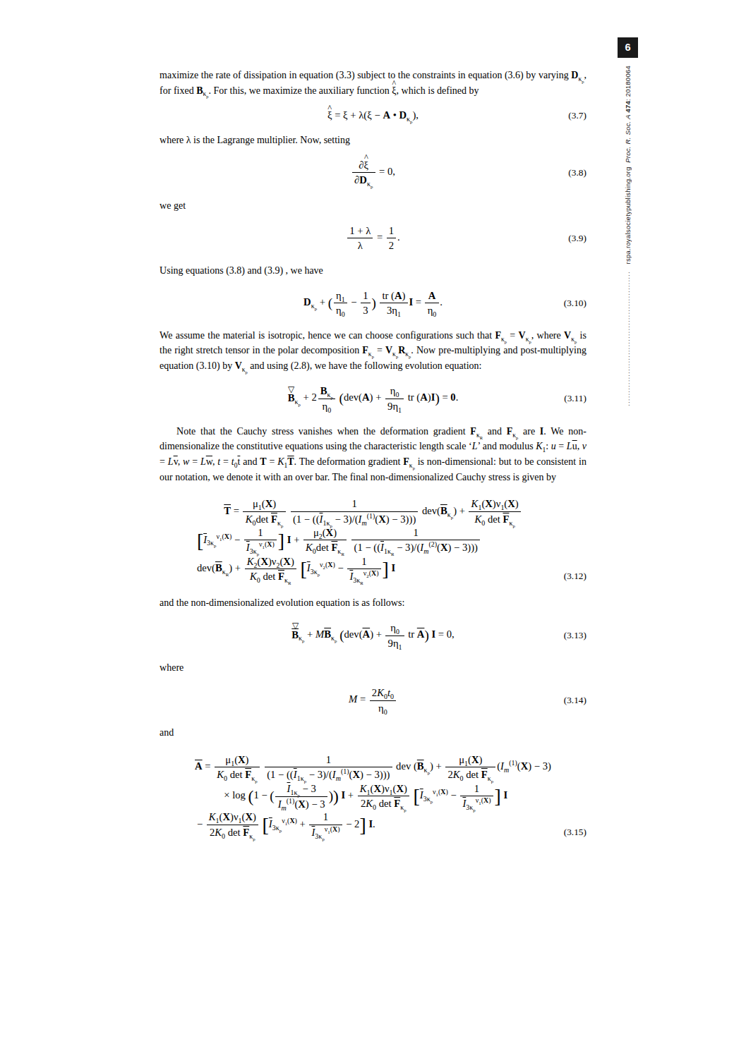6
rspa.royalsocietypublishing.org Proc. R. Soc. A 474: 20180064
..................................................
maximize the rate of dissipation in equation (3.3) subject to the constraints in equation (3.6) by varying Dκp, for fixed Bκp. For this, we maximize the auxiliary function ξ^, which is defined by
ξ^ = ξ + λ(ξ − A • Dκp), (3.7)
where λ is the Lagrange multiplier. Now, setting
∂ξ^∂Dκp = 0, (3.8)
we get
1 + λ λ = 12. (3.9)
Using equations (3.8) and (3.9) , we have
Dκp + (η1 η0 − 13) tr (A) 3η1 I = Aη0. (3.10)
We assume the material is isotropic, hence we can choose configurations such that Fκp = Vκp, where Vκp is the right stretch tensor in the polar decomposition Fκp = VκpRκp. Now pre-multiplying and post-multiplying equation (3.10) by Vκp and using (2.8), we have the following evolution equation:
B▽κp + 2Bκp η0 (dev(A) + η09η1 tr (A)I) = 0. (3.11)
Note that the Cauchy stress vanishes when the deformation gradient FκR and Fκp are I. We non-dimensionalize the constitutive equations using the characteristic length scale ‘L’ and modulus K1: u = Lu, v = Lv, w = Lw, t = t0t and T = K1T. The deformation gradient Fκp is non-dimensional: but to be consistent in our notation, we denote it with an over bar. The final non-dimensionalized Cauchy stress is given by
T = μ1(X) K0det Fκp 1(1 − ((I1κp − 3)/(Im(1)(X) − 3))) dev(Bκp) + K1(X)ν1(X) K0 det Fκp
[I3κpν1(X) − 1 I3κpν1(X)] I + μ2(X) K0det FκR 1(1 − ((I1κR − 3)/(Im(2)(X) − 3)))
dev(BκR) + K2(X)ν2(X) K0 det FκR [I3κpν2(X) − 1 I3κRν2(X)] I
(3.12)
and the non-dimensionalized evolution equation is as follows:
B▽κp + MBκp (dev(A) + η09η1 tr A) I = 0, (3.13)
where
M = 2K0t0 η0 (3.14)
and
A = μ1(X) K0 det Fκp 1(1 − ((I1κp − 3)/(Im(1)(X) − 3))) dev (Bκp) + μ1(X) 2K0 det Fκp(Im(1)(X) − 3)
× log (1 − (I1κp − 3 Im(1)(X) − 3)) I + K1(X)ν1(X) 2K0 det Fκp [I3κpν1(X) − 1 I3κpν1(X)] I
− K1(X)ν1(X) 2K0 det Fκp [I3κpν1(X) + 1 I3κpν1(X) − 2] I.
(3.15)